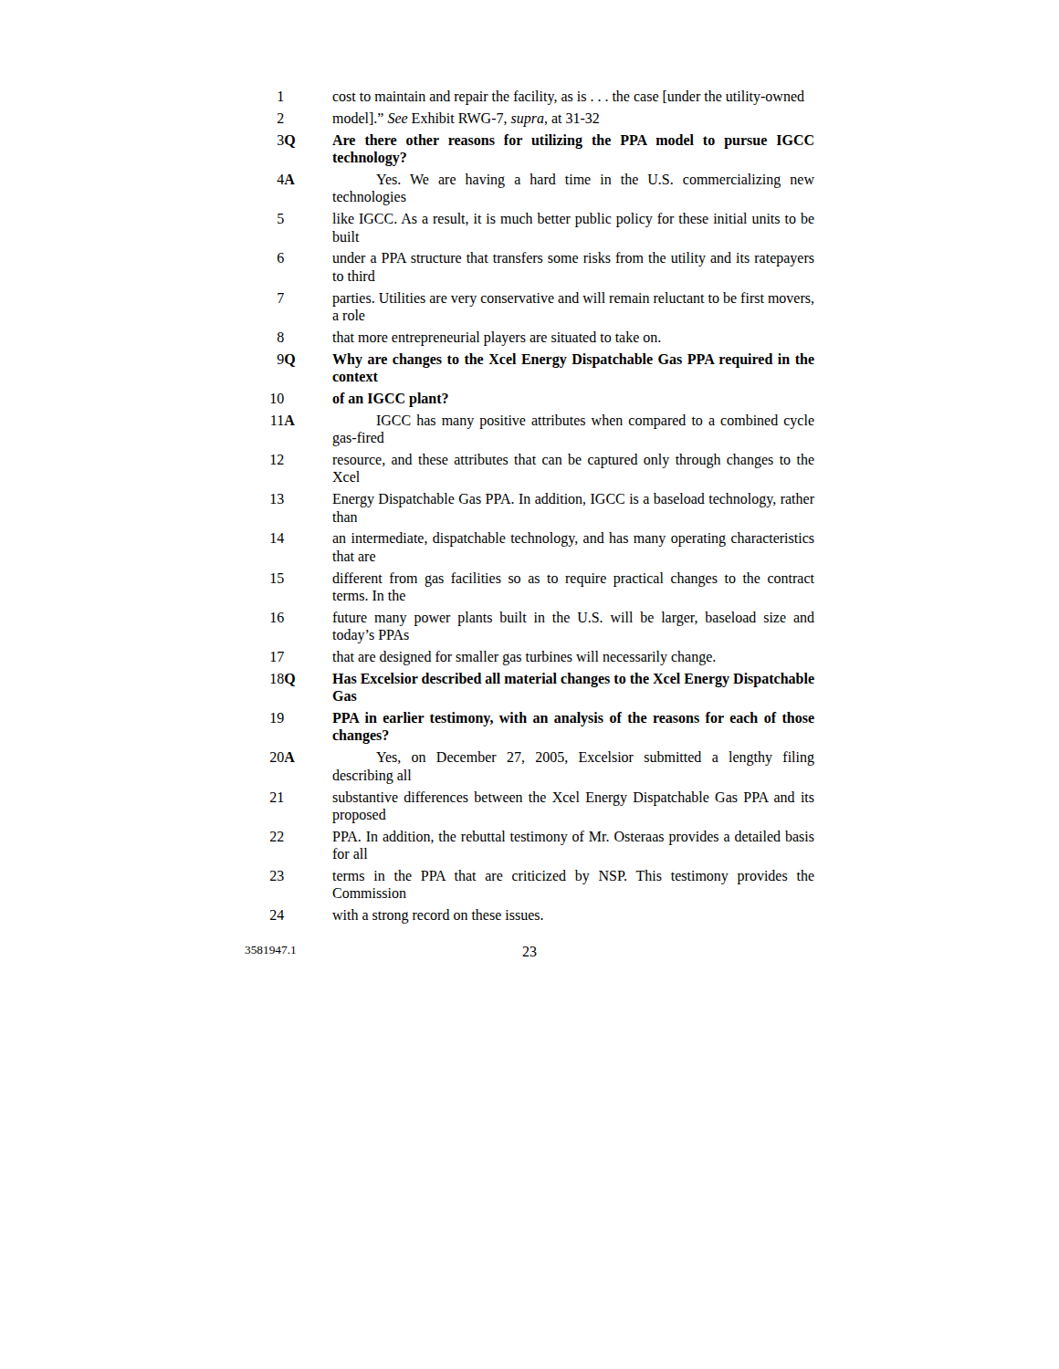| 1 | | cost to maintain and repair the facility, as is . . . the case [under the utility-owned |
| 2 | | model].” See Exhibit RWG-7, supra , at 31-32 |
| 3 | Q | Are there other reasons for utilizing the PPA model to pursue IGCC technology? |
| 4 | A | Yes. We are having a hard time in the U.S. commercializing new technologies |
| 5 | | like IGCC. As a result, it is much better public policy for these initial units to be built |
| 6 | | under a PPA structure that transfers some risks from the utility and its ratepayers to third |
| 7 | | parties. Utilities are very conservative and will remain reluctant to be first movers, a role |
| 8 | | that more entrepreneurial players are situated to take on. |
| 9 | Q | Why are changes to the Xcel Energy Dispatchable Gas PPA required in the context |
| 10 | | of an IGCC plant? |
| 11 | A | IGCC has many positive attributes when compared to a combined cycle gas-fired |
| 12 | | resource, and these attributes that can be captured only through changes to the Xcel |
| 13 | | Energy Dispatchable Gas PPA. In addition, IGCC is a baseload technology, rather than |
| 14 | | an intermediate, dispatchable technology, and has many operating characteristics that are |
| 15 | | different from gas facilities so as to require practical changes to the contract terms. In the |
| 16 | | future many power plants built in the U.S. will be larger, baseload size and today’s PPAs |
| 17 | | that are designed for smaller gas turbines will necessarily change. |
| 18 | Q | Has Excelsior described all material changes to the Xcel Energy Dispatchable Gas |
| 19 | | PPA in earlier testimony, with an analysis of the reasons for each of those changes? |
| 20 | A | Yes, on December 27, 2005, Excelsior submitted a lengthy filing describing all |
| 21 | | substantive differences between the Xcel Energy Dispatchable Gas PPA and its proposed |
| 22 | | PPA. In addition, the rebuttal testimony of Mr. Osteraas provides a detailed basis for all |
| 23 | | terms in the PPA that are criticized by NSP. This testimony provides the Commission |
| 24 | | with a strong record on these issues. |
3581947.1
23